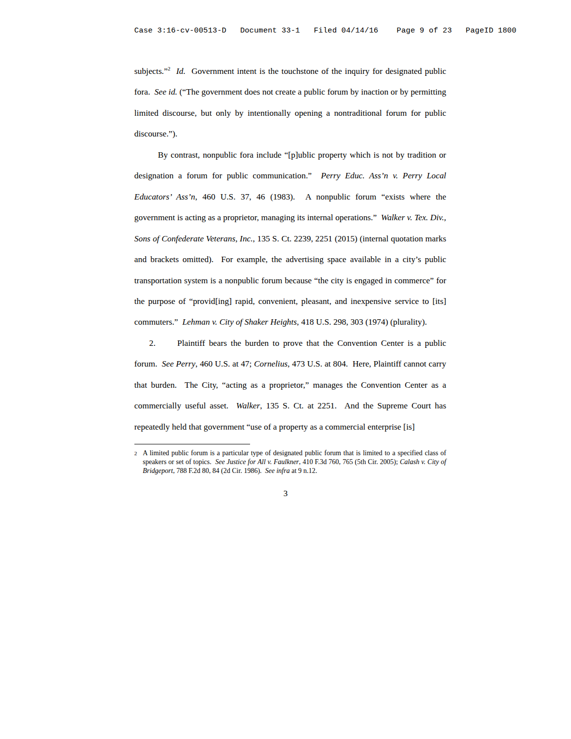Case 3:16-cv-00513-D Document 33-1 Filed 04/14/16 Page 9 of 23 PageID 1800
subjects.”2 Id. Government intent is the touchstone of the inquiry for designated public fora. See id. (“The government does not create a public forum by inaction or by permitting limited discourse, but only by intentionally opening a nontraditional forum for public discourse.”).
By contrast, nonpublic fora include “[p]ublic property which is not by tradition or designation a forum for public communication.” Perry Educ. Ass’n v. Perry Local Educators’ Ass’n, 460 U.S. 37, 46 (1983). A nonpublic forum “exists where the government is acting as a proprietor, managing its internal operations.” Walker v. Tex. Div., Sons of Confederate Veterans, Inc., 135 S. Ct. 2239, 2251 (2015) (internal quotation marks and brackets omitted). For example, the advertising space available in a city’s public transportation system is a nonpublic forum because “the city is engaged in commerce” for the purpose of “provid[ing] rapid, convenient, pleasant, and inexpensive service to [its] commuters.” Lehman v. City of Shaker Heights, 418 U.S. 298, 303 (1974) (plurality).
2. Plaintiff bears the burden to prove that the Convention Center is a public forum. See Perry, 460 U.S. at 47; Cornelius, 473 U.S. at 804. Here, Plaintiff cannot carry that burden. The City, “acting as a proprietor,” manages the Convention Center as a commercially useful asset. Walker, 135 S. Ct. at 2251. And the Supreme Court has repeatedly held that government “use of a property as a commercial enterprise [is]
2
A limited public forum is a particular type of designated public forum that is limited to a specified class of speakers or set of topics. See Justice for All v. Faulkner, 410 F.3d 760, 765 (5th Cir. 2005); Calash v. City of Bridgeport, 788 F.2d 80, 84 (2d Cir. 1986). See infra at 9 n.12.
3